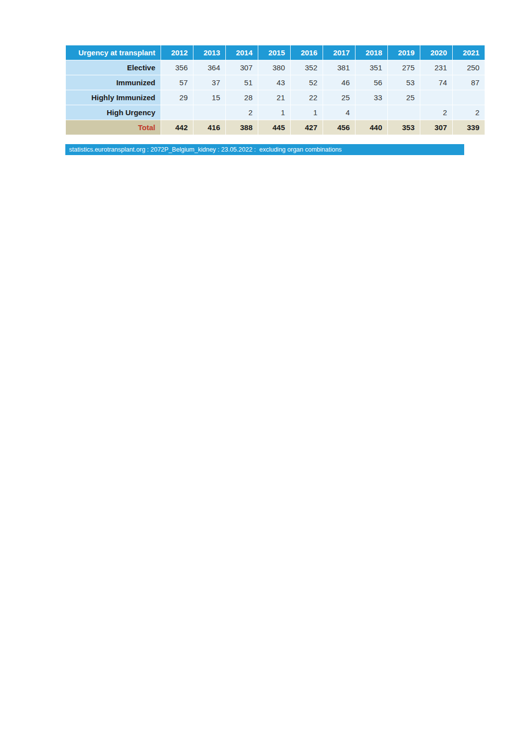| Urgency at transplant | 2012 | 2013 | 2014 | 2015 | 2016 | 2017 | 2018 | 2019 | 2020 | 2021 |
| --- | --- | --- | --- | --- | --- | --- | --- | --- | --- | --- |
| Elective | 356 | 364 | 307 | 380 | 352 | 381 | 351 | 275 | 231 | 250 |
| Immunized | 57 | 37 | 51 | 43 | 52 | 46 | 56 | 53 | 74 | 87 |
| Highly Immunized | 29 | 15 | 28 | 21 | 22 | 25 | 33 | 25 | | |
| High Urgency | | | 2 | 1 | 1 | 4 | | | 2 | 2 |
| Total | 442 | 416 | 388 | 445 | 427 | 456 | 440 | 353 | 307 | 339 |
statistics.eurotransplant.org : 2072P_Belgium_kidney : 23.05.2022 : excluding organ combinations